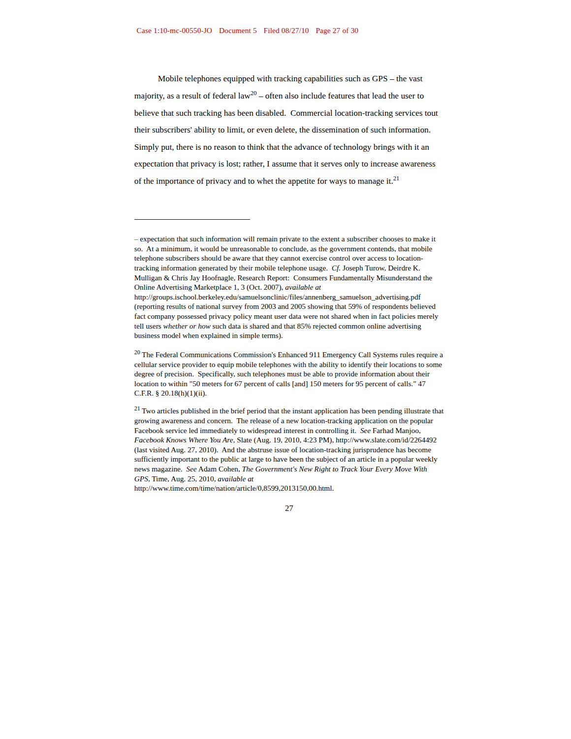Case 1:10-mc-00550-JO Document 5 Filed 08/27/10 Page 27 of 30
Mobile telephones equipped with tracking capabilities such as GPS – the vast majority, as a result of federal law20 – often also include features that lead the user to believe that such tracking has been disabled. Commercial location-tracking services tout their subscribers' ability to limit, or even delete, the dissemination of such information. Simply put, there is no reason to think that the advance of technology brings with it an expectation that privacy is lost; rather, I assume that it serves only to increase awareness of the importance of privacy and to whet the appetite for ways to manage it.21
– expectation that such information will remain private to the extent a subscriber chooses to make it so. At a minimum, it would be unreasonable to conclude, as the government contends, that mobile telephone subscribers should be aware that they cannot exercise control over access to location-tracking information generated by their mobile telephone usage. Cf. Joseph Turow, Deirdre K. Mulligan & Chris Jay Hoofnagle, Research Report: Consumers Fundamentally Misunderstand the Online Advertising Marketplace 1, 3 (Oct. 2007), available at http://groups.ischool.berkeley.edu/samuelsonclinic/files/annenberg_samuelson_advertising.pdf (reporting results of national survey from 2003 and 2005 showing that 59% of respondents believed fact company possessed privacy policy meant user data were not shared when in fact policies merely tell users whether or how such data is shared and that 85% rejected common online advertising business model when explained in simple terms).
20 The Federal Communications Commission's Enhanced 911 Emergency Call Systems rules require a cellular service provider to equip mobile telephones with the ability to identify their locations to some degree of precision. Specifically, such telephones must be able to provide information about their location to within "50 meters for 67 percent of calls [and] 150 meters for 95 percent of calls." 47 C.F.R. § 20.18(h)(1)(ii).
21 Two articles published in the brief period that the instant application has been pending illustrate that growing awareness and concern. The release of a new location-tracking application on the popular Facebook service led immediately to widespread interest in controlling it. See Farhad Manjoo, Facebook Knows Where You Are, Slate (Aug. 19, 2010, 4:23 PM), http://www.slate.com/id/2264492 (last visited Aug. 27, 2010). And the abstruse issue of location-tracking jurisprudence has become sufficiently important to the public at large to have been the subject of an article in a popular weekly news magazine. See Adam Cohen, The Government's New Right to Track Your Every Move With GPS, Time, Aug. 25, 2010, available at http://www.time.com/time/nation/article/0,8599,2013150,00.html.
27